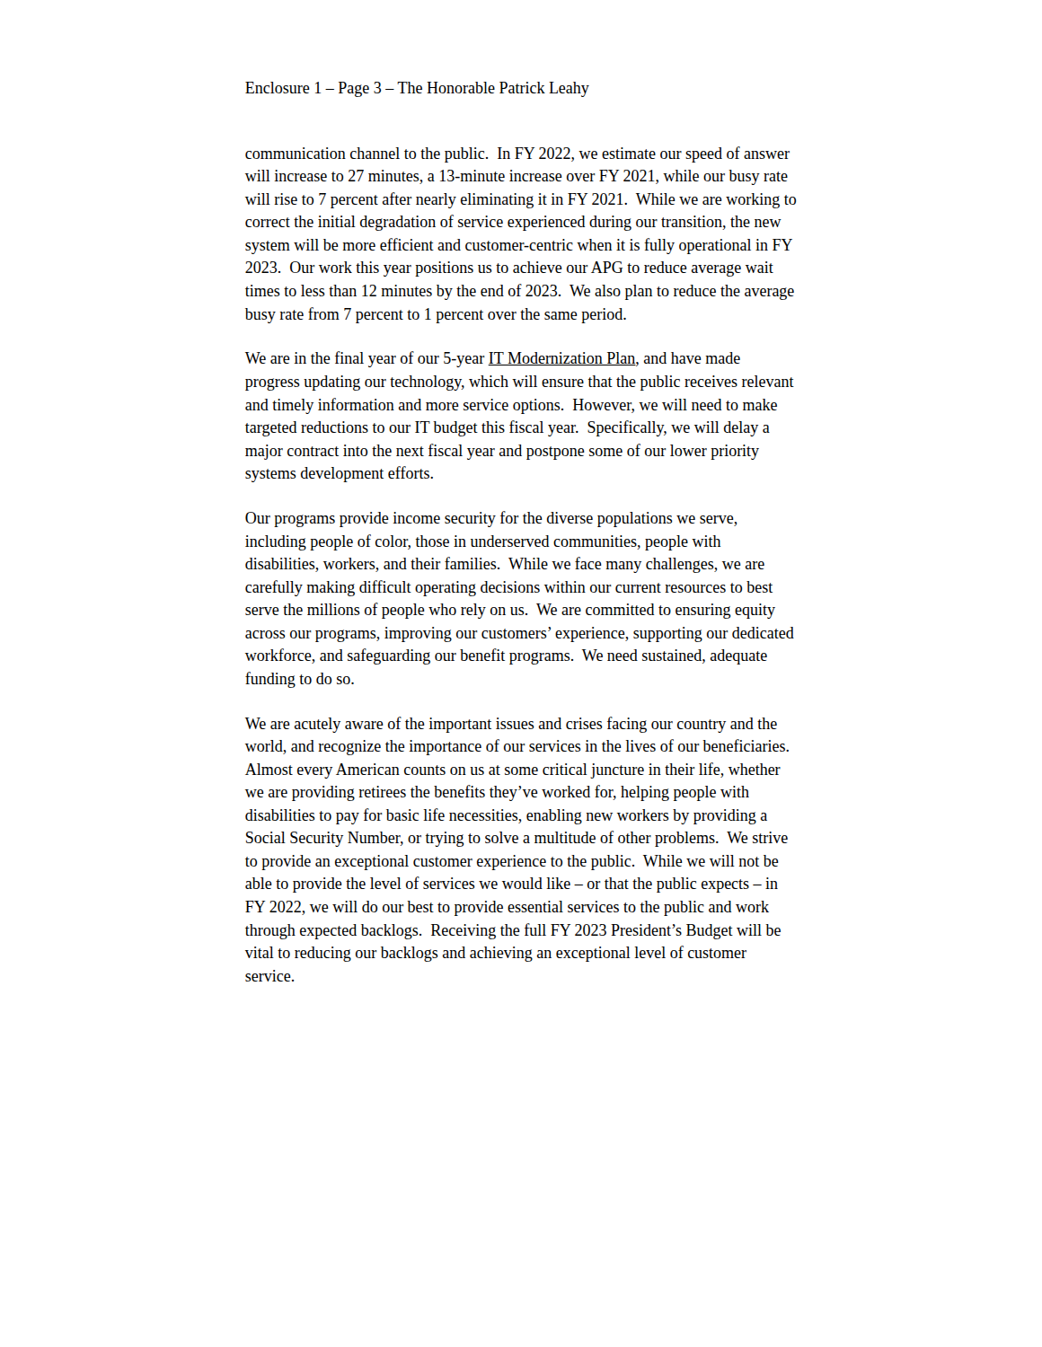Enclosure 1 – Page 3 – The Honorable Patrick Leahy
communication channel to the public. In FY 2022, we estimate our speed of answer will increase to 27 minutes, a 13-minute increase over FY 2021, while our busy rate will rise to 7 percent after nearly eliminating it in FY 2021. While we are working to correct the initial degradation of service experienced during our transition, the new system will be more efficient and customer-centric when it is fully operational in FY 2023. Our work this year positions us to achieve our APG to reduce average wait times to less than 12 minutes by the end of 2023. We also plan to reduce the average busy rate from 7 percent to 1 percent over the same period.
We are in the final year of our 5-year IT Modernization Plan, and have made progress updating our technology, which will ensure that the public receives relevant and timely information and more service options. However, we will need to make targeted reductions to our IT budget this fiscal year. Specifically, we will delay a major contract into the next fiscal year and postpone some of our lower priority systems development efforts.
Our programs provide income security for the diverse populations we serve, including people of color, those in underserved communities, people with disabilities, workers, and their families. While we face many challenges, we are carefully making difficult operating decisions within our current resources to best serve the millions of people who rely on us. We are committed to ensuring equity across our programs, improving our customers’ experience, supporting our dedicated workforce, and safeguarding our benefit programs. We need sustained, adequate funding to do so.
We are acutely aware of the important issues and crises facing our country and the world, and recognize the importance of our services in the lives of our beneficiaries. Almost every American counts on us at some critical juncture in their life, whether we are providing retirees the benefits they’ve worked for, helping people with disabilities to pay for basic life necessities, enabling new workers by providing a Social Security Number, or trying to solve a multitude of other problems. We strive to provide an exceptional customer experience to the public. While we will not be able to provide the level of services we would like – or that the public expects – in FY 2022, we will do our best to provide essential services to the public and work through expected backlogs. Receiving the full FY 2023 President’s Budget will be vital to reducing our backlogs and achieving an exceptional level of customer service.